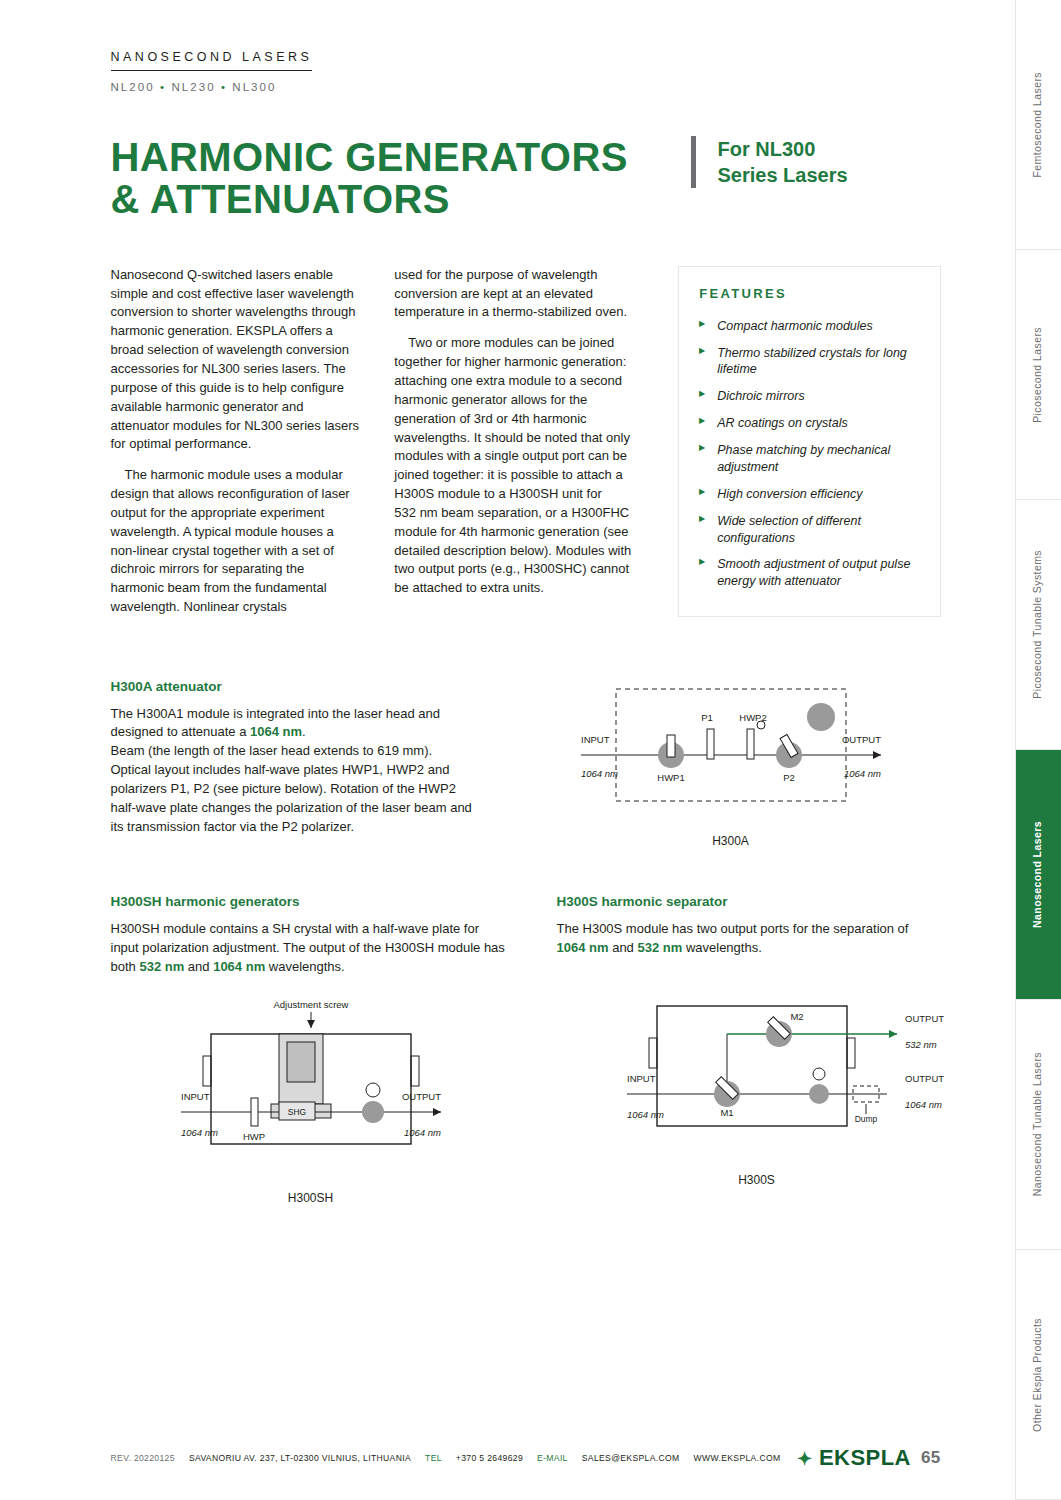Femtosecond Lasers
Picosecond Lasers
Picosecond Tunable Systems
Nanosecond Lasers
Nanosecond Tunable Lasers
Other Ekspla Products
Nanosecond Lasers
NL200 • NL230 • NL300
Harmonic Generators
& Attenuators
For NL300
Series Lasers
Nanosecond Q-switched lasers enable simple and cost effective laser wavelength conversion to shorter wavelengths through harmonic generation. EKSPLA offers a broad selection of wavelength conversion accessories for NL300 series lasers. The purpose of this guide is to help configure available harmonic generator and attenuator modules for NL300 series lasers for optimal performance.
The harmonic module uses a modular design that allows reconfiguration of laser output for the appropriate experiment wavelength. A typical module houses a non-linear crystal together with a set of dichroic mirrors for separating the harmonic beam from the fundamental wavelength. Nonlinear crystals
used for the purpose of wavelength conversion are kept at an elevated temperature in a thermo-stabilized oven.
Two or more modules can be joined together for higher harmonic generation: attaching one extra module to a second harmonic generator allows for the generation of 3rd or 4th harmonic wavelengths. It should be noted that only modules with a single output port can be joined together: it is possible to attach a H300S module to a H300SH unit for 532 nm beam separation, or a H300FHC module for 4th harmonic generation (see detailed description below). Modules with two output ports (e.g., H300SHC) cannot be attached to extra units.
Features
Compact harmonic modules
Thermo stabilized crystals for long lifetime
Dichroic mirrors
AR coatings on crystals
Phase matching by mechanical adjustment
High conversion efficiency
Wide selection of different configurations
Smooth adjustment of output pulse energy with attenuator
H300A attenuator
The H300A1 module is integrated into the laser head and designed to attenuate a 1064 nm.
Beam (the length of the laser head extends to 619 mm).
Optical layout includes half-wave plates HWP1, HWP2 and polarizers P1, P2 (see picture below). Rotation of the HWP2 half-wave plate changes the polarization of the laser beam and its transmission factor via the P2 polarizer.
P1 HWP2 HWP1 P2 INPUT 1064 nm OUTPUT 1064 nm
H300A
H300SH harmonic generators
H300SH module contains a SH crystal with a half-wave plate for input polarization adjustment. The output of the H300SH module has both 532 nm and 1064 nm wavelengths.
Adjustment screw SHG INPUT 1064 nm OUTPUT 1064 nm HWP
H300SH
H300S harmonic separator
The H300S module has two output ports for the separation of 1064 nm and 532 nm wavelengths.
Dump M1 M2 INPUT 1064 nm OUTPUT 532 nm OUTPUT 1064 nm
H300S
REV. 20220125 SAVANORIU AV. 237, LT-02300 VILNIUS, LITHUANIA TEL+370 5 2649629 E-MAIL SALES@EKSPLA.COM WWW.EKSPLA.COM ✦ EKSPLA 65